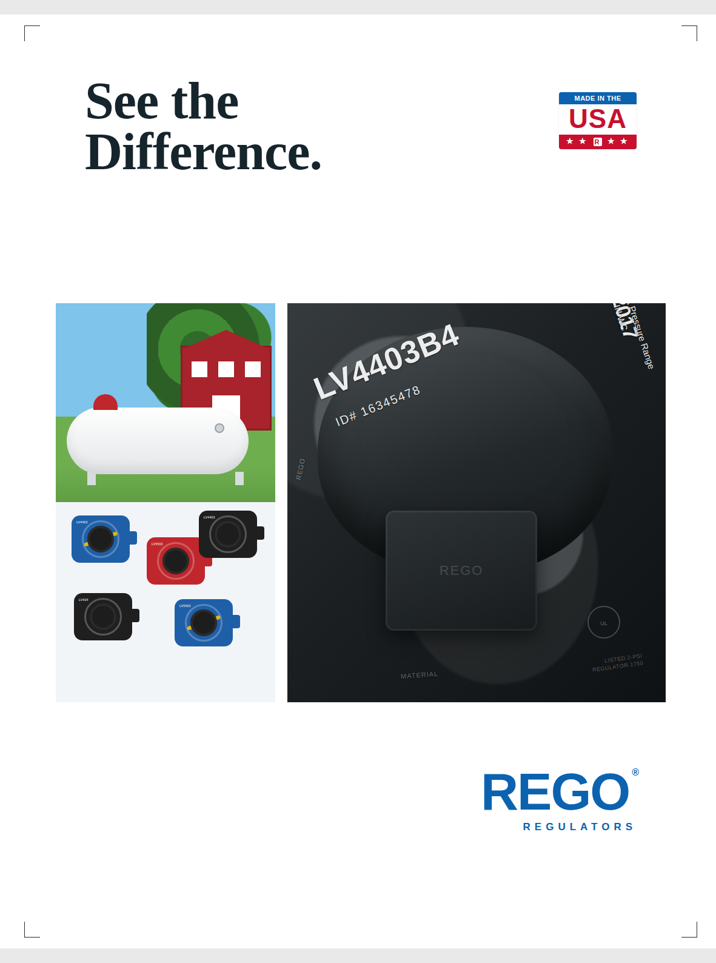See the
Difference.
MADE IN THE
USA
★ ★ R ★ ★
LV4403
LV5503
LV4403
LV404
LV5503
UL
LISTED 2-PSI
REGULATOR 1750
LV4403B4 ID# 16345478 Date 04-2017 Outlet Pressure Range
9-13 IN WC REGO MATERIAL
REGO®
REGULATORS